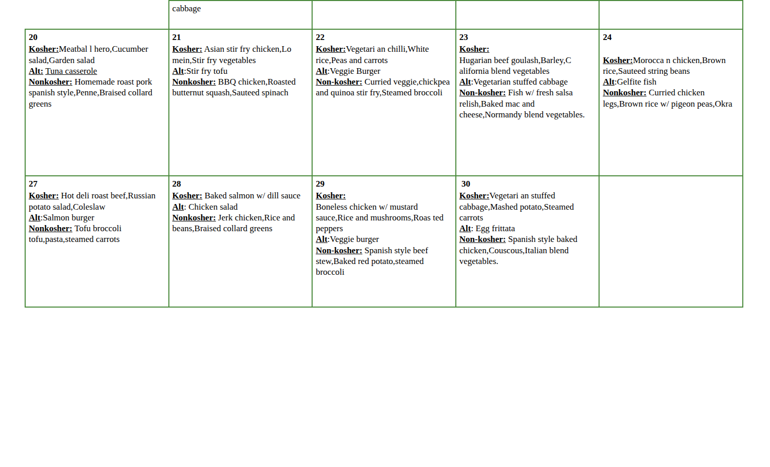| | cabbage | | | |
| 20 Kosher: Meatbal l hero,Cucumber salad,Garden salad Alt: Tuna casserole Nonkosher: Homemade roast pork spanish style,Penne,Braised collard greens | 21 Kosher: Asian stir fry chicken,Lo mein,Stir fry vegetables Alt :Stir fry tofu Nonkosher: BBQ chicken,Roasted butternut squash,Sauteed spinach | 22 Kosher: Vegetari an chilli,White rice,Peas and carrots Alt :Veggie Burger Non-kosher: Curried veggie,chickpea and quinoa stir fry,Steamed broccoli | 23 Kosher: Hugarian beef goulash,Barley,C alifornia blend vegetables Alt :Vegetarian stuffed cabbage Non-kosher: Fish w/ fresh salsa relish,Baked mac and cheese,Normandy blend vegetables. | 24 Kosher: Morocca n chicken,Brown rice,Sauteed string beans Alt :Gelfite fish Nonkosher: Curried chicken legs,Brown rice w/ pigeon peas,Okra |
| 27 Kosher: Hot deli roast beef,Russian potato salad,Coleslaw Alt :Salmon burger Nonkosher: Tofu broccoli tofu,pasta,steamed carrots | 28 Kosher: Baked salmon w/ dill sauce Alt : Chicken salad Nonkosher: Jerk chicken,Rice and beans,Braised collard greens | 29 Kosher: Boneless chicken w/ mustard sauce,Rice and mushrooms,Roas ted peppers Alt :Veggie burger Non-kosher: Spanish style beef stew,Baked red potato,steamed broccoli | 30 Kosher: Vegetari an stuffed cabbage,Mashed potato,Steamed carrots Alt : Egg frittata Non-kosher: Spanish style baked chicken,Couscous,Italian blend vegetables. | |